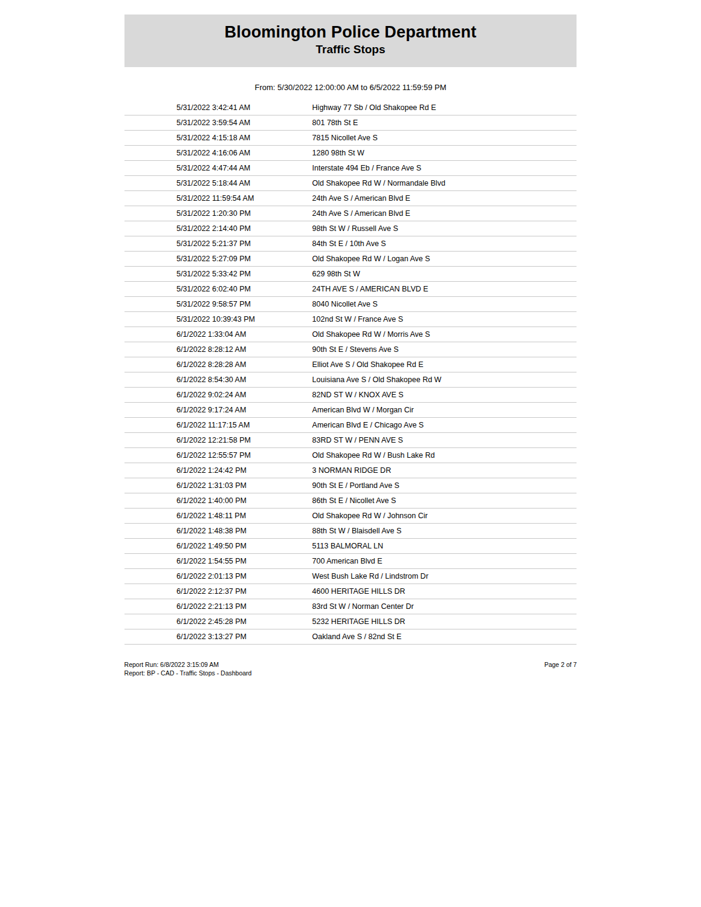Bloomington Police Department
Traffic Stops
From: 5/30/2022 12:00:00 AM to 6/5/2022 11:59:59 PM
| | 5/31/2022 3:42:41 AM | Highway 77 Sb / Old Shakopee Rd E |
| | 5/31/2022 3:59:54 AM | 801 78th St E |
| | 5/31/2022 4:15:18 AM | 7815 Nicollet Ave S |
| | 5/31/2022 4:16:06 AM | 1280 98th St W |
| | 5/31/2022 4:47:44 AM | Interstate 494 Eb / France Ave S |
| | 5/31/2022 5:18:44 AM | Old Shakopee Rd W / Normandale Blvd |
| | 5/31/2022 11:59:54 AM | 24th Ave S / American Blvd E |
| | 5/31/2022 1:20:30 PM | 24th Ave S / American Blvd E |
| | 5/31/2022 2:14:40 PM | 98th St W / Russell Ave S |
| | 5/31/2022 5:21:37 PM | 84th St E / 10th Ave S |
| | 5/31/2022 5:27:09 PM | Old Shakopee Rd W / Logan Ave S |
| | 5/31/2022 5:33:42 PM | 629 98th St W |
| | 5/31/2022 6:02:40 PM | 24TH AVE S / AMERICAN BLVD E |
| | 5/31/2022 9:58:57 PM | 8040 Nicollet Ave S |
| | 5/31/2022 10:39:43 PM | 102nd St W / France Ave S |
| | 6/1/2022 1:33:04 AM | Old Shakopee Rd W / Morris Ave S |
| | 6/1/2022 8:28:12 AM | 90th St E / Stevens Ave S |
| | 6/1/2022 8:28:28 AM | Elliot Ave S / Old Shakopee Rd E |
| | 6/1/2022 8:54:30 AM | Louisiana Ave S / Old Shakopee Rd W |
| | 6/1/2022 9:02:24 AM | 82ND ST W / KNOX AVE S |
| | 6/1/2022 9:17:24 AM | American Blvd W / Morgan Cir |
| | 6/1/2022 11:17:15 AM | American Blvd E / Chicago Ave S |
| | 6/1/2022 12:21:58 PM | 83RD ST W / PENN AVE S |
| | 6/1/2022 12:55:57 PM | Old Shakopee Rd W / Bush Lake Rd |
| | 6/1/2022 1:24:42 PM | 3 NORMAN RIDGE DR |
| | 6/1/2022 1:31:03 PM | 90th St E / Portland Ave S |
| | 6/1/2022 1:40:00 PM | 86th St E / Nicollet Ave S |
| | 6/1/2022 1:48:11 PM | Old Shakopee Rd W / Johnson Cir |
| | 6/1/2022 1:48:38 PM | 88th St W / Blaisdell Ave S |
| | 6/1/2022 1:49:50 PM | 5113 BALMORAL LN |
| | 6/1/2022 1:54:55 PM | 700 American Blvd E |
| | 6/1/2022 2:01:13 PM | West Bush Lake Rd / Lindstrom Dr |
| | 6/1/2022 2:12:37 PM | 4600 HERITAGE HILLS DR |
| | 6/1/2022 2:21:13 PM | 83rd St W / Norman Center Dr |
| | 6/1/2022 2:45:28 PM | 5232 HERITAGE HILLS DR |
| | 6/1/2022 3:13:27 PM | Oakland Ave S / 82nd St E |
Report Run: 6/8/2022 3:15:09 AM
Report: BP - CAD - Traffic Stops - Dashboard
Page 2 of 7